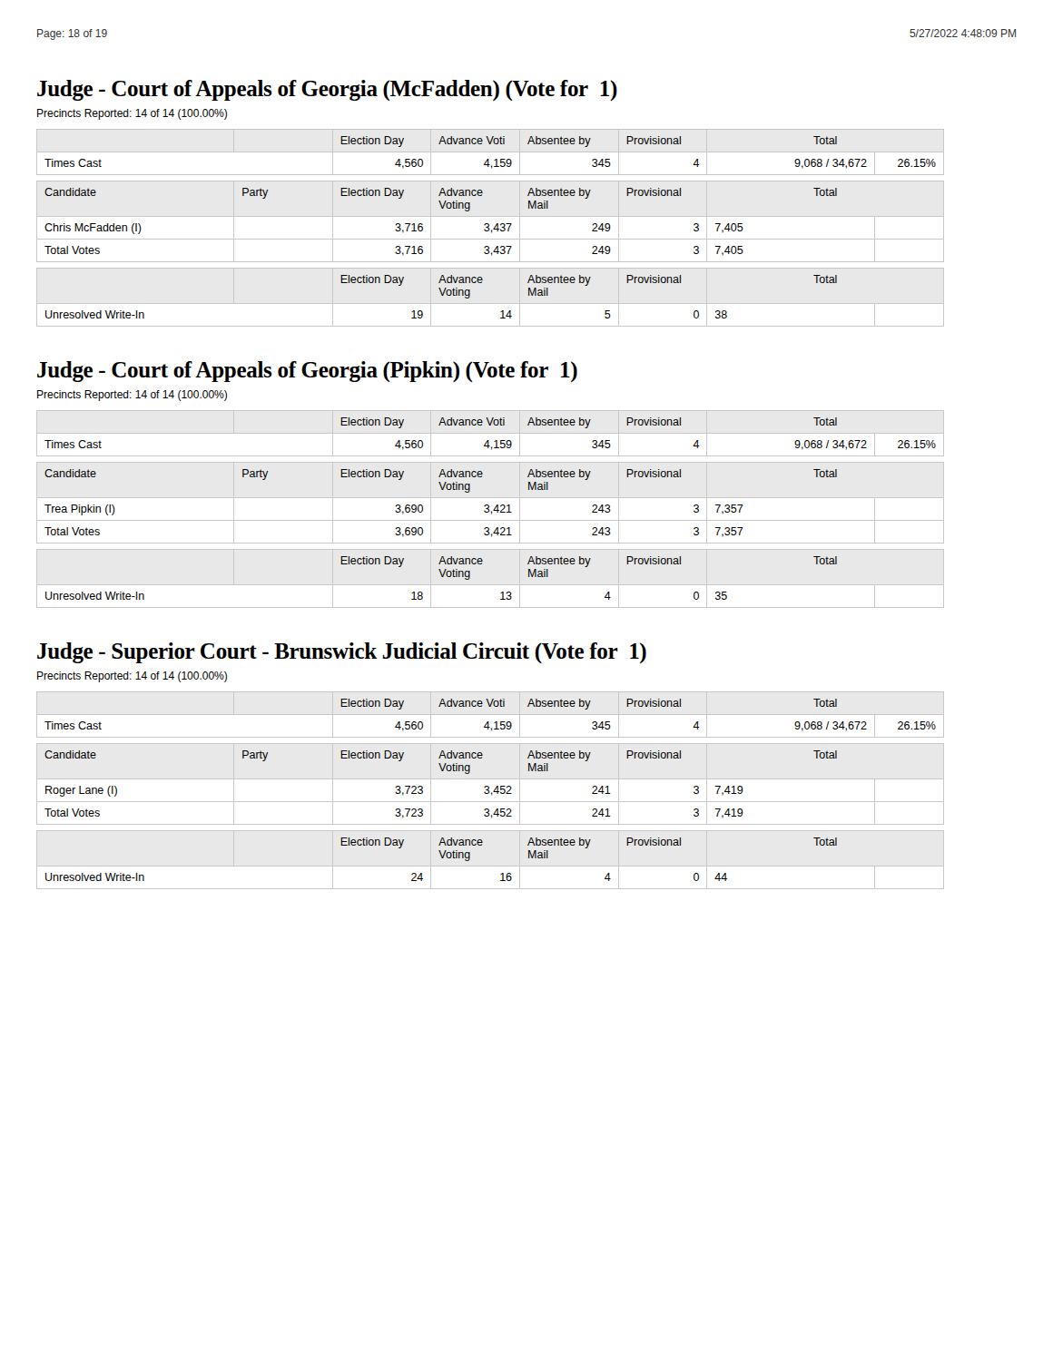Page: 18 of 19 5/27/2022 4:48:09 PM
Judge - Court of Appeals of Georgia (McFadden) (Vote for 1)
Precincts Reported: 14 of 14 (100.00%)
| | | Election Day | Advance Voti | Absentee by | Provisional | Total |
| Times Cast | 4,560 | 4,159 | 345 | 4 | 9,068 / 34,672 | 26.15% |
| Candidate | Party | Election Day | Advance Voting | Absentee by Mail | Provisional | Total |
| Chris McFadden (I) | | 3,716 | 3,437 | 249 | 3 | 7,405 | |
| Total Votes | | 3,716 | 3,437 | 249 | 3 | 7,405 | |
| | | Election Day | Advance Voting | Absentee by Mail | Provisional | Total |
| Unresolved Write-In | 19 | 14 | 5 | 0 | 38 | |
Judge - Court of Appeals of Georgia (Pipkin) (Vote for 1)
Precincts Reported: 14 of 14 (100.00%)
| | | Election Day | Advance Voti | Absentee by | Provisional | Total |
| Times Cast | 4,560 | 4,159 | 345 | 4 | 9,068 / 34,672 | 26.15% |
| Candidate | Party | Election Day | Advance Voting | Absentee by Mail | Provisional | Total |
| Trea Pipkin (I) | | 3,690 | 3,421 | 243 | 3 | 7,357 | |
| Total Votes | | 3,690 | 3,421 | 243 | 3 | 7,357 | |
| | | Election Day | Advance Voting | Absentee by Mail | Provisional | Total |
| Unresolved Write-In | 18 | 13 | 4 | 0 | 35 | |
Judge - Superior Court - Brunswick Judicial Circuit (Vote for 1)
Precincts Reported: 14 of 14 (100.00%)
| | | Election Day | Advance Voti | Absentee by | Provisional | Total |
| Times Cast | 4,560 | 4,159 | 345 | 4 | 9,068 / 34,672 | 26.15% |
| Candidate | Party | Election Day | Advance Voting | Absentee by Mail | Provisional | Total |
| Roger Lane (I) | | 3,723 | 3,452 | 241 | 3 | 7,419 | |
| Total Votes | | 3,723 | 3,452 | 241 | 3 | 7,419 | |
| | | Election Day | Advance Voting | Absentee by Mail | Provisional | Total |
| Unresolved Write-In | 24 | 16 | 4 | 0 | 44 | |